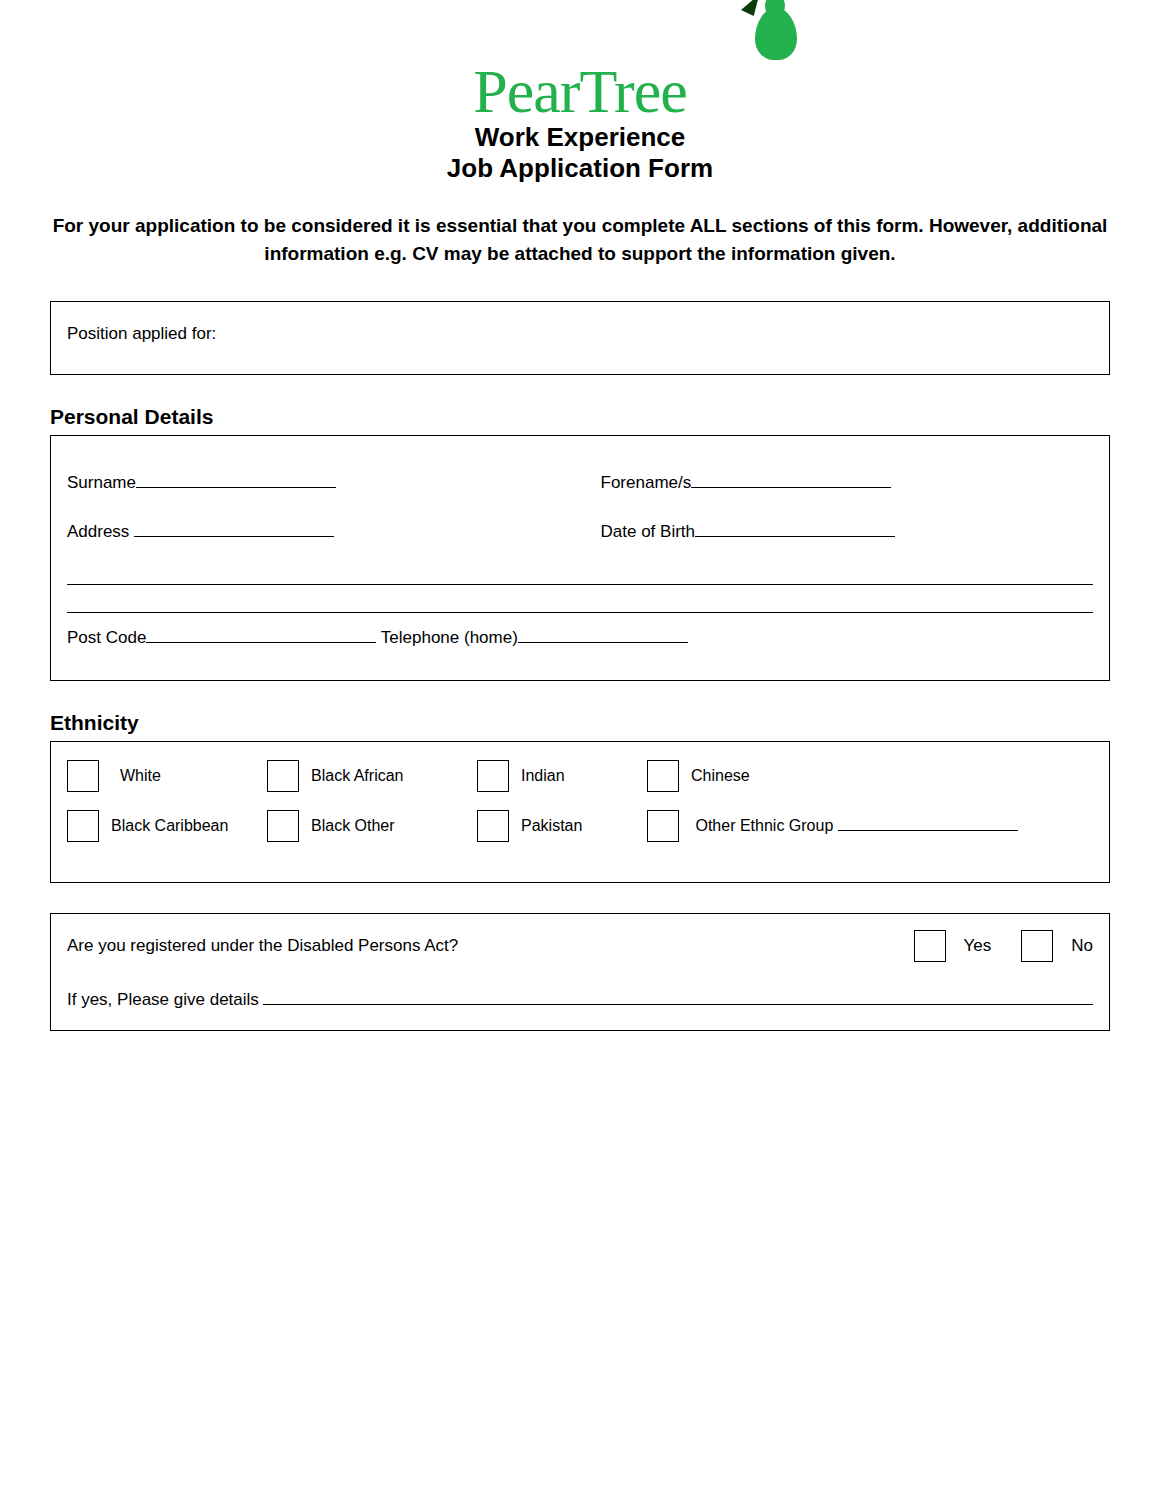PearTree
Work ExperienceJob Application Form
For your application to be considered it is essential that you complete ALL sections of this form. However, additional information e.g. CV may be attached to support the information given.
Position applied for:
Personal Details
Surname
Forename/s
Address
Date of Birth
Post Code Telephone (home)
Ethnicity
White
Black African
Indian
Chinese
Black Caribbean
Black Other
Pakistan
Other Ethnic Group
Are you registered under the Disabled Persons Act?
Yes
No
If yes, Please give details